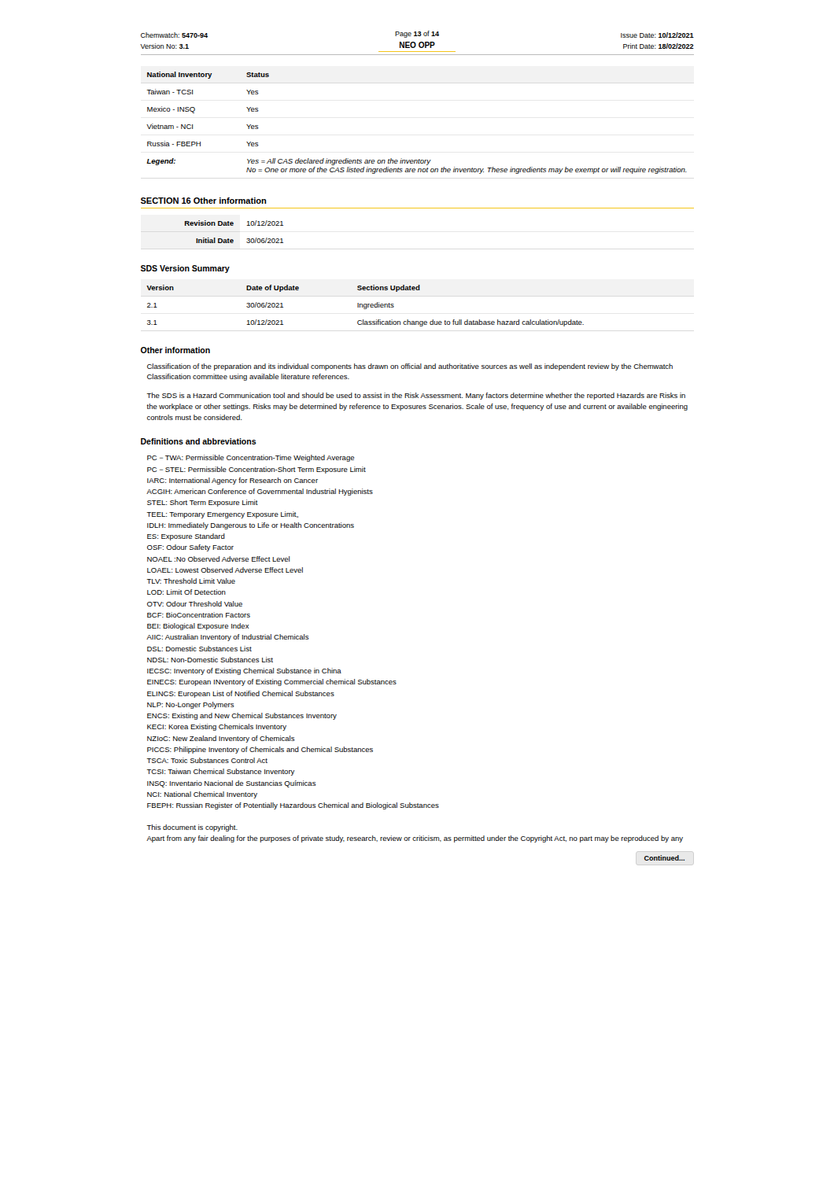Chemwatch: 5470-94
Version No: 3.1
Page 13 of 14
NEO OPP
Issue Date: 10/12/2021
Print Date: 18/02/2022
| National Inventory | Status |
| --- | --- |
| Taiwan - TCSI | Yes |
| Mexico - INSQ | Yes |
| Vietnam - NCI | Yes |
| Russia - FBEPH | Yes |
| Legend: | Yes = All CAS declared ingredients are on the inventory No = One or more of the CAS listed ingredients are not on the inventory. These ingredients may be exempt or will require registration. |
SECTION 16 Other information
| Revision Date | 10/12/2021 |
| Initial Date | 30/06/2021 |
SDS Version Summary
| Version | Date of Update | Sections Updated |
| --- | --- | --- |
| 2.1 | 30/06/2021 | Ingredients |
| 3.1 | 10/12/2021 | Classification change due to full database hazard calculation/update. |
Other information
Classification of the preparation and its individual components has drawn on official and authoritative sources as well as independent review by the Chemwatch Classification committee using available literature references.
The SDS is a Hazard Communication tool and should be used to assist in the Risk Assessment. Many factors determine whether the reported Hazards are Risks in the workplace or other settings. Risks may be determined by reference to Exposures Scenarios. Scale of use, frequency of use and current or available engineering controls must be considered.
Definitions and abbreviations
PC－TWA: Permissible Concentration-Time Weighted Average
PC－STEL: Permissible Concentration-Short Term Exposure Limit
IARC: International Agency for Research on Cancer
ACGIH: American Conference of Governmental Industrial Hygienists
STEL: Short Term Exposure Limit
TEEL: Temporary Emergency Exposure Limit。
IDLH: Immediately Dangerous to Life or Health Concentrations
ES: Exposure Standard
OSF: Odour Safety Factor
NOAEL :No Observed Adverse Effect Level
LOAEL: Lowest Observed Adverse Effect Level
TLV: Threshold Limit Value
LOD: Limit Of Detection
OTV: Odour Threshold Value
BCF: BioConcentration Factors
BEI: Biological Exposure Index
AIIC: Australian Inventory of Industrial Chemicals
DSL: Domestic Substances List
NDSL: Non-Domestic Substances List
IECSC: Inventory of Existing Chemical Substance in China
EINECS: European INventory of Existing Commercial chemical Substances
ELINCS: European List of Notified Chemical Substances
NLP: No-Longer Polymers
ENCS: Existing and New Chemical Substances Inventory
KECI: Korea Existing Chemicals Inventory
NZIoC: New Zealand Inventory of Chemicals
PICCS: Philippine Inventory of Chemicals and Chemical Substances
TSCA: Toxic Substances Control Act
TCSI: Taiwan Chemical Substance Inventory
INSQ: Inventario Nacional de Sustancias Químicas
NCI: National Chemical Inventory
FBEPH: Russian Register of Potentially Hazardous Chemical and Biological Substances
This document is copyright.
Apart from any fair dealing for the purposes of private study, research, review or criticism, as permitted under the Copyright Act, no part may be reproduced by any
Continued...